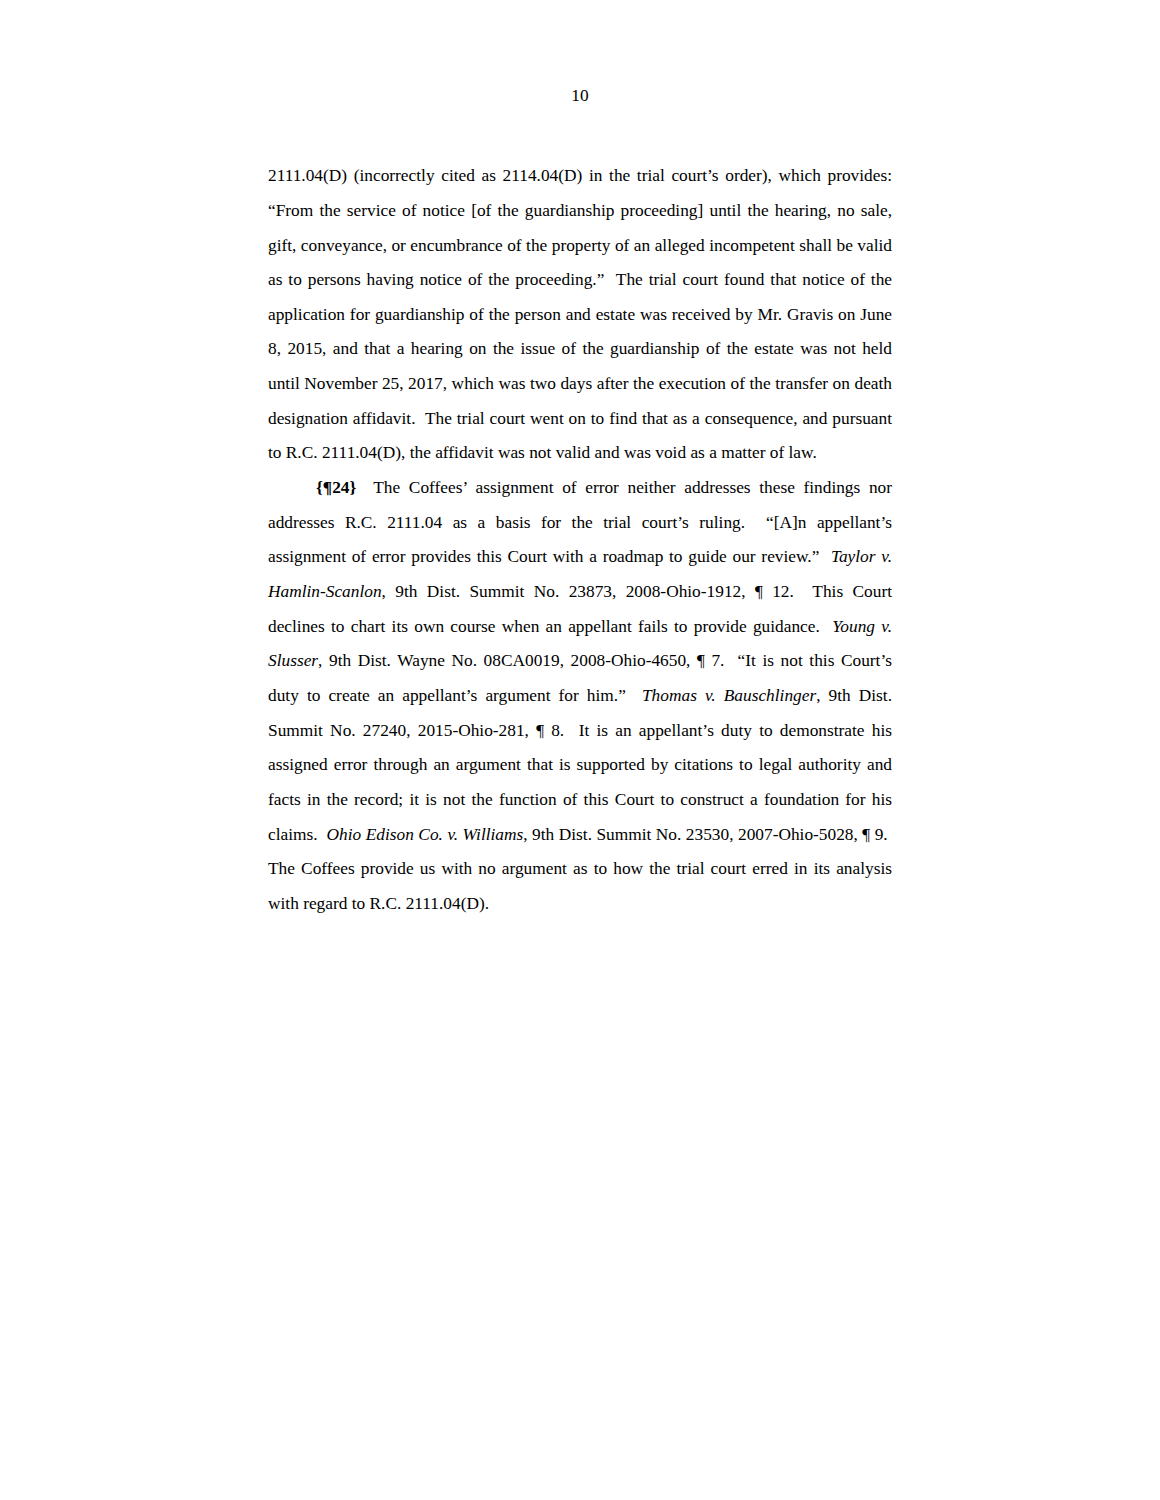10
2111.04(D) (incorrectly cited as 2114.04(D) in the trial court’s order), which provides: “From the service of notice [of the guardianship proceeding] until the hearing, no sale, gift, conveyance, or encumbrance of the property of an alleged incompetent shall be valid as to persons having notice of the proceeding.” The trial court found that notice of the application for guardianship of the person and estate was received by Mr. Gravis on June 8, 2015, and that a hearing on the issue of the guardianship of the estate was not held until November 25, 2017, which was two days after the execution of the transfer on death designation affidavit. The trial court went on to find that as a consequence, and pursuant to R.C. 2111.04(D), the affidavit was not valid and was void as a matter of law.
{¶24} The Coffees’ assignment of error neither addresses these findings nor addresses R.C. 2111.04 as a basis for the trial court’s ruling. “[A]n appellant’s assignment of error provides this Court with a roadmap to guide our review.” Taylor v. Hamlin-Scanlon, 9th Dist. Summit No. 23873, 2008-Ohio-1912, ¶ 12. This Court declines to chart its own course when an appellant fails to provide guidance. Young v. Slusser, 9th Dist. Wayne No. 08CA0019, 2008-Ohio-4650, ¶ 7. “It is not this Court’s duty to create an appellant’s argument for him.” Thomas v. Bauschlinger, 9th Dist. Summit No. 27240, 2015-Ohio-281, ¶ 8. It is an appellant’s duty to demonstrate his assigned error through an argument that is supported by citations to legal authority and facts in the record; it is not the function of this Court to construct a foundation for his claims. Ohio Edison Co. v. Williams, 9th Dist. Summit No. 23530, 2007-Ohio-5028, ¶ 9. The Coffees provide us with no argument as to how the trial court erred in its analysis with regard to R.C. 2111.04(D).